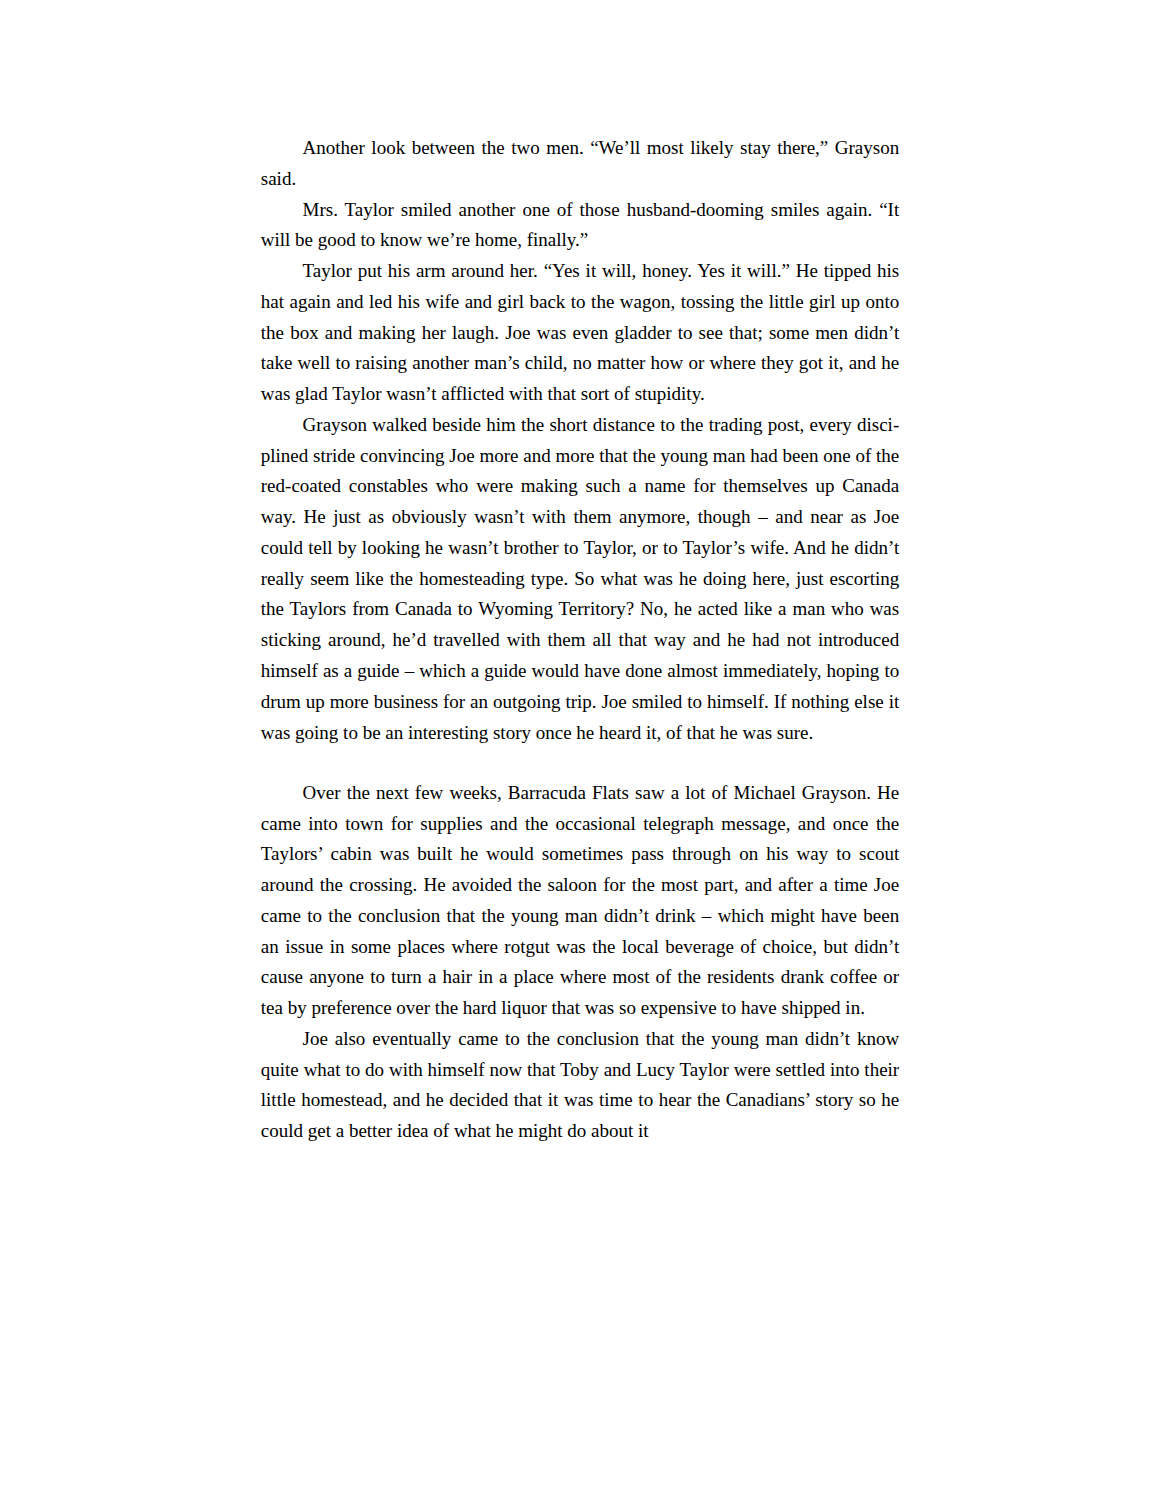Another look between the two men. “We’ll most likely stay there,” Grayson said.
Mrs. Taylor smiled another one of those husband-dooming smiles again. “It will be good to know we’re home, finally.”
Taylor put his arm around her. “Yes it will, honey. Yes it will.” He tipped his hat again and led his wife and girl back to the wagon, tossing the little girl up onto the box and making her laugh. Joe was even gladder to see that; some men didn’t take well to raising another man’s child, no matter how or where they got it, and he was glad Taylor wasn’t afflicted with that sort of stupidity.
Grayson walked beside him the short distance to the trading post, every disciplined stride convincing Joe more and more that the young man had been one of the red-coated constables who were making such a name for themselves up Canada way. He just as obviously wasn’t with them anymore, though – and near as Joe could tell by looking he wasn’t brother to Taylor, or to Taylor’s wife. And he didn’t really seem like the homesteading type. So what was he doing here, just escorting the Taylors from Canada to Wyoming Territory? No, he acted like a man who was sticking around, he’d travelled with them all that way and he had not introduced himself as a guide – which a guide would have done almost immediately, hoping to drum up more business for an outgoing trip. Joe smiled to himself. If nothing else it was going to be an interesting story once he heard it, of that he was sure.
Over the next few weeks, Barracuda Flats saw a lot of Michael Grayson. He came into town for supplies and the occasional telegraph message, and once the Taylors’ cabin was built he would sometimes pass through on his way to scout around the crossing. He avoided the saloon for the most part, and after a time Joe came to the conclusion that the young man didn’t drink – which might have been an issue in some places where rotgut was the local beverage of choice, but didn’t cause anyone to turn a hair in a place where most of the residents drank coffee or tea by preference over the hard liquor that was so expensive to have shipped in.
Joe also eventually came to the conclusion that the young man didn’t know quite what to do with himself now that Toby and Lucy Taylor were settled into their little homestead, and he decided that it was time to hear the Canadians’ story so he could get a better idea of what he might do about it